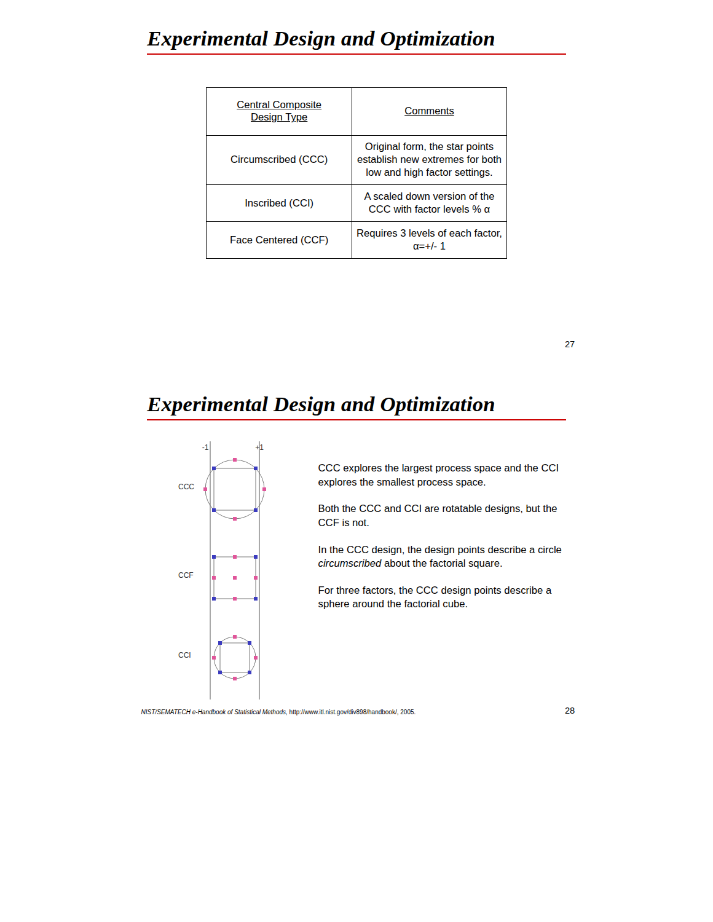Experimental Design and Optimization
| Central Composite Design Type | Comments |
| --- | --- |
| Circumscribed (CCC) | Original form, the star points establish new extremes for both low and high factor settings. |
| Inscribed (CCI) | A scaled down version of the CCC with factor levels % α |
| Face Centered (CCF) | Requires 3 levels of each factor, α=+/- 1 |
27
Experimental Design and Optimization
-1 +1 CCC CCF CCI
CCC explores the largest process space and the CCI explores the smallest process space.
Both the CCC and CCI are rotatable designs, but the CCF is not.
In the CCC design, the design points describe a circle circumscribed about the factorial square.
For three factors, the CCC design points describe a sphere around the factorial cube.
NIST/SEMATECH e-Handbook of Statistical Methods, http://www.itl.nist.gov/div898/handbook/, 2005.
28